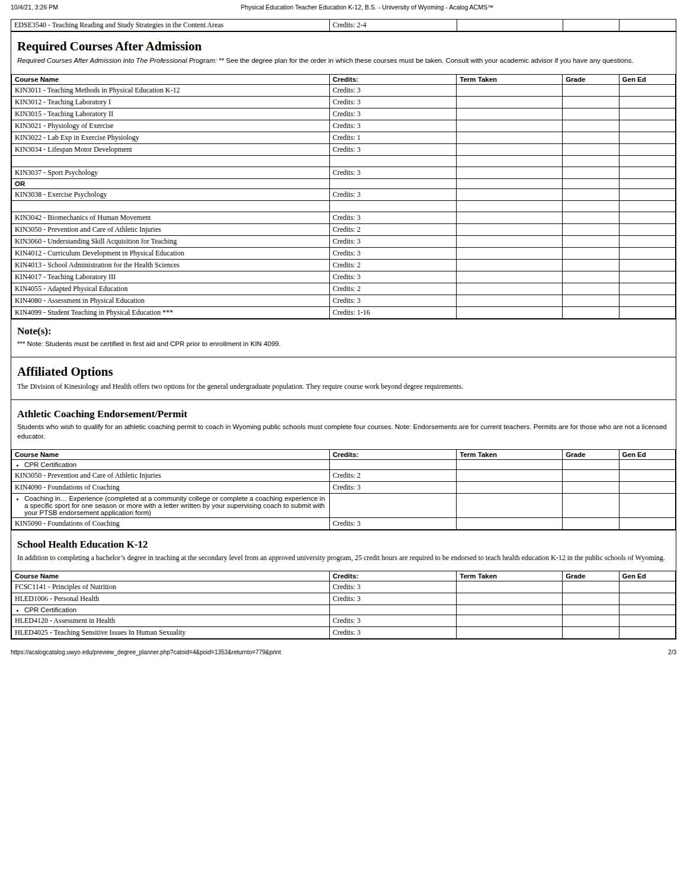10/4/21, 3:26 PM
Physical Education Teacher Education K-12, B.S. - University of Wyoming - Acalog ACMS™
| EDSE3540 - Teaching Reading and Study Strategies in the Content Areas | Credits: 2-4 | | | |
Required Courses After Admission
Required Courses After Admission into The Professional Program: ** See the degree plan for the order in which these courses must be taken. Consult with your academic advisor if you have any questions.
| Course Name | Credits: | Term Taken | Grade | Gen Ed |
| KIN3011 - Teaching Methods in Physical Education K-12 | Credits: 3 | | | |
| KIN3012 - Teaching Laboratory I | Credits: 3 | | | |
| KIN3015 - Teaching Laboratory II | Credits: 3 | | | |
| KIN3021 - Physiology of Exercise | Credits: 3 | | | |
| KIN3022 - Lab Exp in Exercise Physiology | Credits: 1 | | | |
| KIN3034 - Lifespan Motor Development | Credits: 3 | | | |
| KIN3037 - Sport Psychology | Credits: 3 | | | |
| OR | | | | |
| KIN3038 - Exercise Psychology | Credits: 3 | | | |
| KIN3042 - Biomechanics of Human Movement | Credits: 3 | | | |
| KIN3050 - Prevention and Care of Athletic Injuries | Credits: 2 | | | |
| KIN3060 - Understanding Skill Acquisition for Teaching | Credits: 3 | | | |
| KIN4012 - Curriculum Development in Physical Education | Credits: 3 | | | |
| KIN4013 - School Administration for the Health Sciences | Credits: 2 | | | |
| KIN4017 - Teaching Laboratory III | Credits: 3 | | | |
| KIN4055 - Adapted Physical Education | Credits: 2 | | | |
| KIN4080 - Assessment in Physical Education | Credits: 3 | | | |
| KIN4099 - Student Teaching in Physical Education *** | Credits: 1-16 | | | |
Note(s):
*** Note: Students must be certified in first aid and CPR prior to enrollment in KIN 4099.
Affiliated Options
The Division of Kinesiology and Health offers two options for the general undergraduate population. They require course work beyond degree requirements.
Athletic Coaching Endorsement/Permit
Students who wish to qualify for an athletic coaching permit to coach in Wyoming public schools must complete four courses. Note: Endorsements are for current teachers. Permits are for those who are not a licensed educator.
| Course Name | Credits: | Term Taken | Grade | Gen Ed |
| CPR Certification | | | | |
| KIN3050 - Prevention and Care of Athletic Injuries | Credits: 2 | | | |
| KIN4090 - Foundations of Coaching | Credits: 3 | | | |
| Coaching in… Experience (completed at a community college or complete a coaching experience in a specific sport for one season or more with a letter written by your supervising coach to submit with your PTSB endorsement application form) | | | | |
| KIN5090 - Foundations of Coaching | Credits: 3 | | | |
School Health Education K-12
In addition to completing a bachelor’s degree in teaching at the secondary level from an approved university program, 25 credit hours are required to be endorsed to teach health education K-12 in the public schools of Wyoming.
| Course Name | Credits: | Term Taken | Grade | Gen Ed |
| FCSC1141 - Principles of Nutrition | Credits: 3 | | | |
| HLED1006 - Personal Health | Credits: 3 | | | |
| CPR Certification | | | | |
| HLED4120 - Assessment in Health | Credits: 3 | | | |
| HLED4025 - Teaching Sensitive Issues In Human Sexuality | Credits: 3 | | | |
https://acalogcatalog.uwyo.edu/preview_degree_planner.php?catoid=4&poid=1353&returnto=779&print
2/3